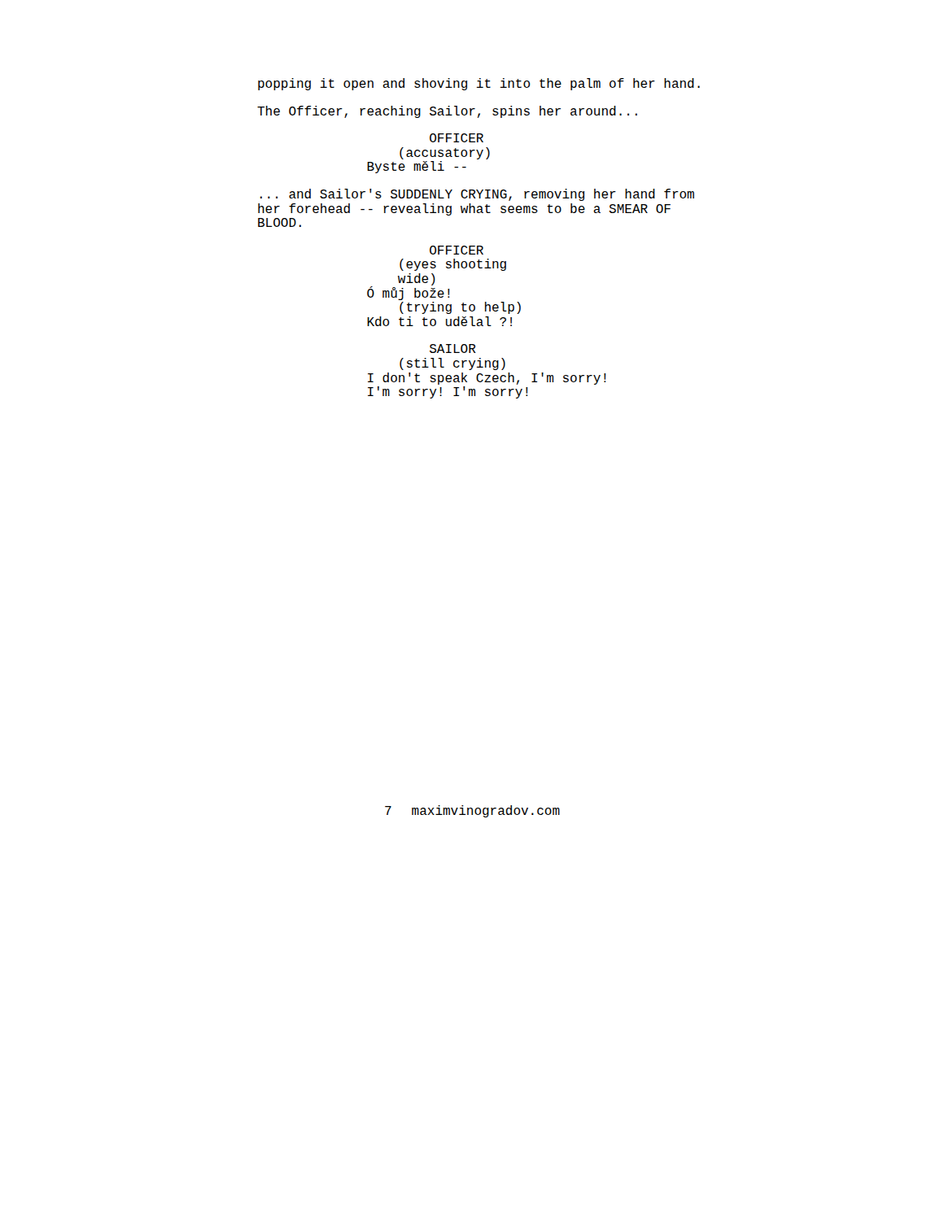popping it open and shoving it into the palm of her hand.
The Officer, reaching Sailor, spins her around...
Officer
(accusatory)
Byste měli --
... and Sailor's SUDDENLY CRYING, removing her hand from her forehead -- revealing what seems to be a SMEAR OF BLOOD.
Officer
(eyes shooting wide)
Ó můj bože!
(trying to help)
Kdo ti to udělal ?!
Sailor
(still crying)
I don't speak Czech, I'm sorry! I'm sorry! I'm sorry!
7 maximvinogradov.com